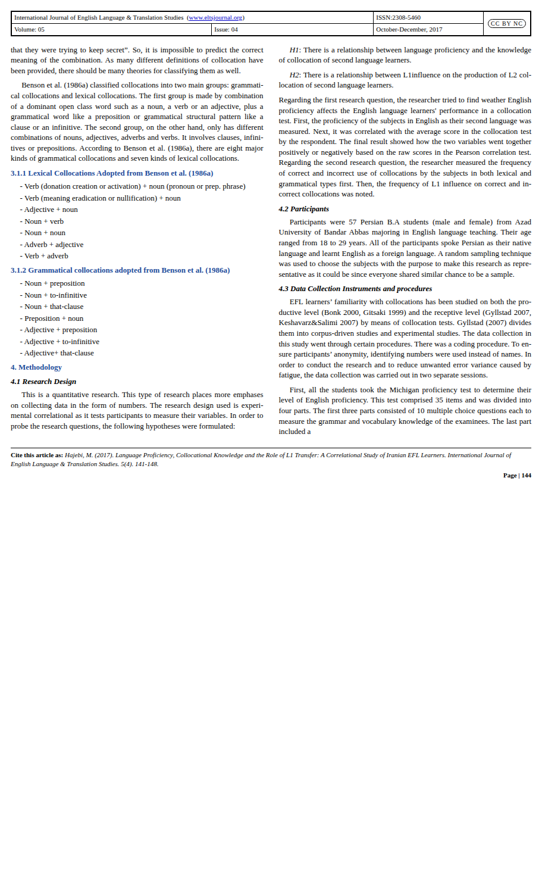| International Journal of English Language & Translation Studies ( www.eltsjournal.org ) | ISSN:2308-5460 | CC BY NC |
| Volume: 05 | Issue: 04 | October-December, 2017 |
that they were trying to keep secret”. So, it is impossible to predict the correct meaning of the combination. As many different definitions of collocation have been provided, there should be many theories for classifying them as well.
Benson et al. (1986a) classified collocations into two main groups: grammatical collocations and lexical collocations. The first group is made by combination of a dominant open class word such as a noun, a verb or an adjective, plus a grammatical word like a preposition or grammatical structural pattern like a clause or an infinitive. The second group, on the other hand, only has different combinations of nouns, adjectives, adverbs and verbs. It involves clauses, infinitives or prepositions. According to Benson et al. (1986a), there are eight major kinds of grammatical collocations and seven kinds of lexical collocations.
3.1.1 Lexical Collocations Adopted from Benson et al. (1986a)
- Verb (donation creation or activation) + noun (pronoun or prep. phrase)
- Verb (meaning eradication or nullification) + noun
- Adjective + noun
- Noun + verb
- Noun + noun
- Adverb + adjective
- Verb + adverb
3.1.2 Grammatical collocations adopted from Benson et al. (1986a)
- Noun + preposition
- Noun + to-infinitive
- Noun + that-clause
- Preposition + noun
- Adjective + preposition
- Adjective + to-infinitive
- Adjective+ that-clause
4. Methodology
4.1 Research Design
This is a quantitative research. This type of research places more emphases on collecting data in the form of numbers. The research design used is experimental correlational as it tests participants to measure their variables. In order to probe the research questions, the following hypotheses were formulated:
H1: There is a relationship between language proficiency and the knowledge of collocation of second language learners.
H2: There is a relationship between L1influence on the production of L2 collocation of second language learners.
Regarding the first research question, the researcher tried to find weather English proficiency affects the English language learners' performance in a collocation test. First, the proficiency of the subjects in English as their second language was measured. Next, it was correlated with the average score in the collocation test by the respondent. The final result showed how the two variables went together positively or negatively based on the raw scores in the Pearson correlation test. Regarding the second research question, the researcher measured the frequency of correct and incorrect use of collocations by the subjects in both lexical and grammatical types first. Then, the frequency of L1 influence on correct and incorrect collocations was noted.
4.2 Participants
Participants were 57 Persian B.A students (male and female) from Azad University of Bandar Abbas majoring in English language teaching. Their age ranged from 18 to 29 years. All of the participants spoke Persian as their native language and learnt English as a foreign language. A random sampling technique was used to choose the subjects with the purpose to make this research as representative as it could be since everyone shared similar chance to be a sample.
4.3 Data Collection Instruments and procedures
EFL learners’ familiarity with collocations has been studied on both the productive level (Bonk 2000, Gitsaki 1999) and the receptive level (Gyllstad 2007, Keshavarz&Salimi 2007) by means of collocation tests. Gyllstad (2007) divides them into corpus-driven studies and experimental studies. The data collection in this study went through certain procedures. There was a coding procedure. To ensure participants’ anonymity, identifying numbers were used instead of names. In order to conduct the research and to reduce unwanted error variance caused by fatigue, the data collection was carried out in two separate sessions.
First, all the students took the Michigan proficiency test to determine their level of English proficiency. This test comprised 35 items and was divided into four parts. The first three parts consisted of 10 multiple choice questions each to measure the grammar and vocabulary knowledge of the examinees. The last part included a
Cite this article as: Hajebi, M. (2017). Language Proficiency, Collocational Knowledge and the Role of L1 Transfer: A Correlational Study of Iranian EFL Learners. International Journal of English Language & Translation Studies. 5(4). 141-148.
Page | 144